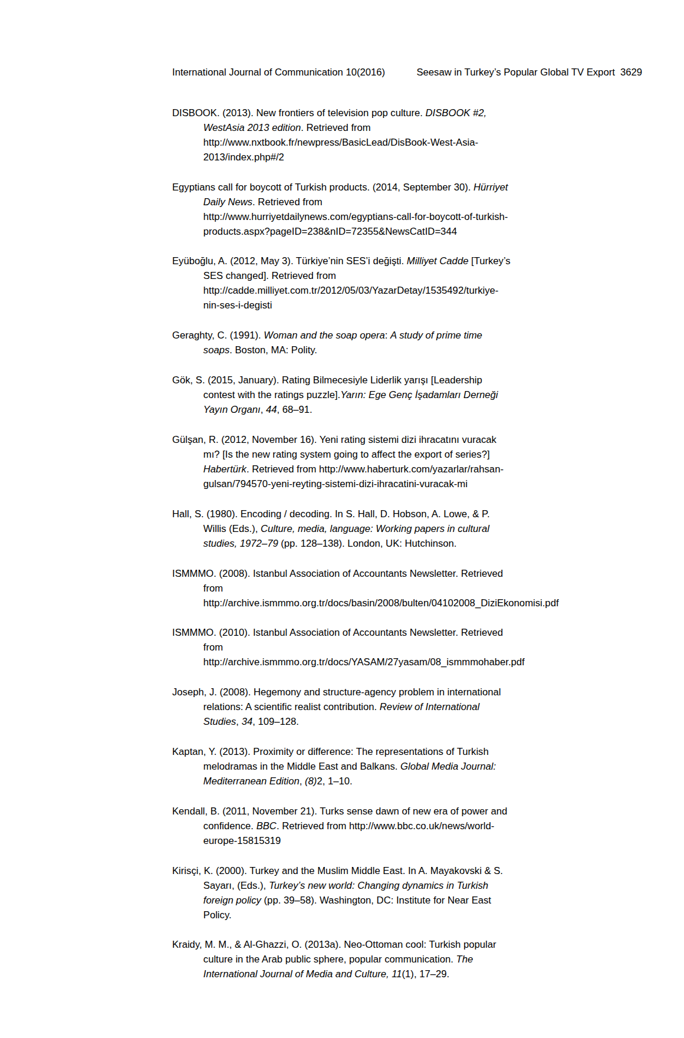International Journal of Communication 10(2016) Seesaw in Turkey’s Popular Global TV Export 3629
DISBOOK. (2013). New frontiers of television pop culture. DISBOOK #2, WestAsia 2013 edition. Retrieved from http://www.nxtbook.fr/newpress/BasicLead/DisBook-West-Asia-2013/index.php#/2
Egyptians call for boycott of Turkish products. (2014, September 30). Hürriyet Daily News. Retrieved from http://www.hurriyetdailynews.com/egyptians-call-for-boycott-of-turkish-products.aspx?pageID=238&nID=72355&NewsCatID=344
Eyüboğlu, A. (2012, May 3). Türkiye’nin SES’i değişti. Milliyet Cadde [Turkey’s SES changed]. Retrieved from http://cadde.milliyet.com.tr/2012/05/03/YazarDetay/1535492/turkiye-nin-ses-i-degisti
Geraghty, C. (1991). Woman and the soap opera: A study of prime time soaps. Boston, MA: Polity.
Gök, S. (2015, January). Rating Bilmecesiyle Liderlik yarışı [Leadership contest with the ratings puzzle].Yarın: Ege Genç İşadamları Derneği Yayın Organı, 44, 68–91.
Gülşan, R. (2012, November 16). Yeni rating sistemi dizi ihracatını vuracak mı? [Is the new rating system going to affect the export of series?] Habertürk. Retrieved from http://www.haberturk.com/yazarlar/rahsan-gulsan/794570-yeni-reyting-sistemi-dizi-ihracatini-vuracak-mi
Hall, S. (1980). Encoding / decoding. In S. Hall, D. Hobson, A. Lowe, & P. Willis (Eds.), Culture, media, language: Working papers in cultural studies, 1972–79 (pp. 128–138). London, UK: Hutchinson.
ISMMMO. (2008). Istanbul Association of Accountants Newsletter. Retrieved from http://archive.ismmmo.org.tr/docs/basin/2008/bulten/04102008_DiziEkonomisi.pdf
ISMMMO. (2010). Istanbul Association of Accountants Newsletter. Retrieved from http://archive.ismmmo.org.tr/docs/YASAM/27yasam/08_ismmmohaber.pdf
Joseph, J. (2008). Hegemony and structure-agency problem in international relations: A scientific realist contribution. Review of International Studies, 34, 109–128.
Kaptan, Y. (2013). Proximity or difference: The representations of Turkish melodramas in the Middle East and Balkans. Global Media Journal: Mediterranean Edition, (8) 2, 1–10.
Kendall, B. (2011, November 21). Turks sense dawn of new era of power and confidence. BBC. Retrieved from http://www.bbc.co.uk/news/world-europe-15815319
Kirisçi, K. (2000). Turkey and the Muslim Middle East. In A. Mayakovski & S. Sayarı, (Eds.), Turkey’s new world: Changing dynamics in Turkish foreign policy (pp. 39–58). Washington, DC: Institute for Near East Policy.
Kraidy, M. M., & Al-Ghazzi, O. (2013a). Neo-Ottoman cool: Turkish popular culture in the Arab public sphere, popular communication. The International Journal of Media and Culture, 11(1), 17–29.